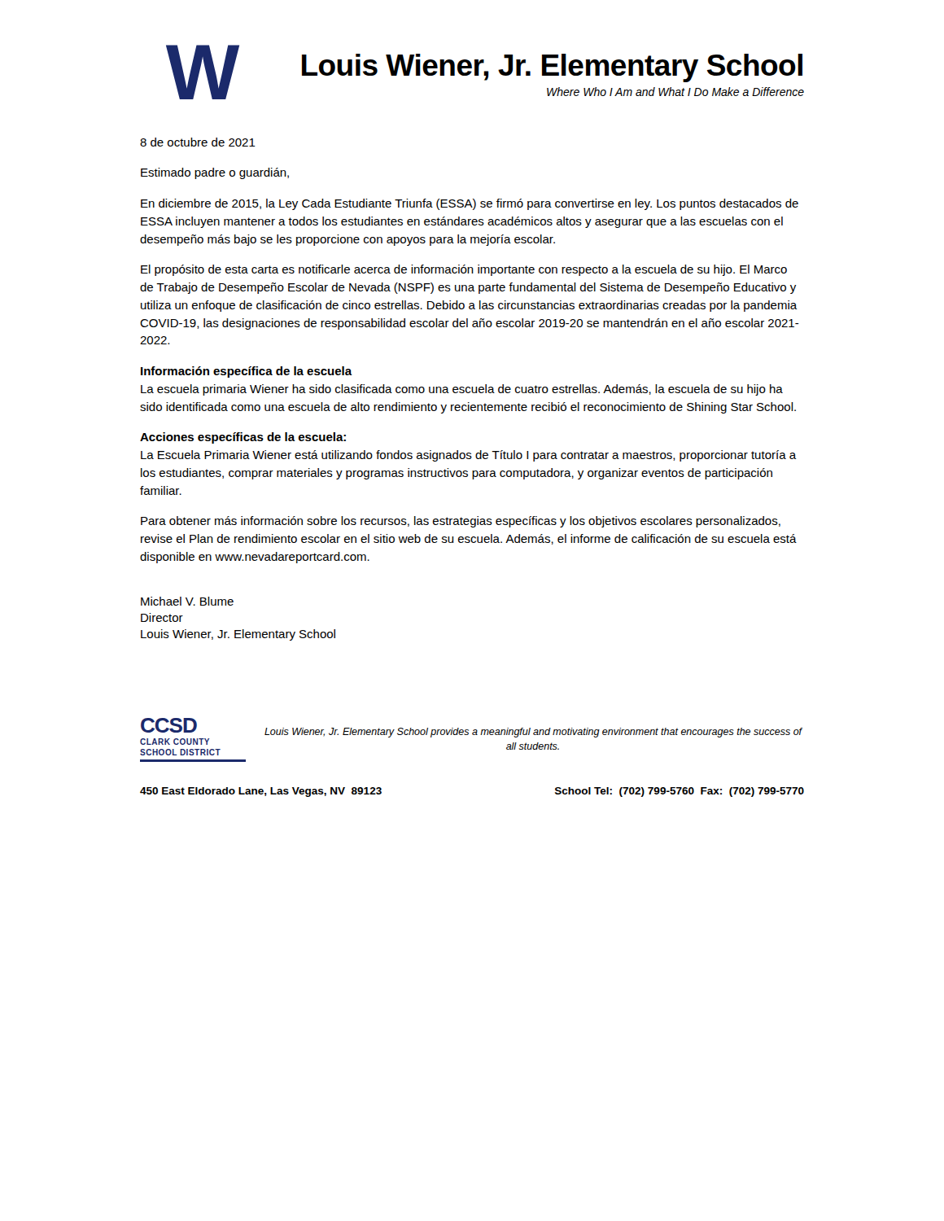W
Louis Wiener, Jr. Elementary School
Where Who I Am and What I Do Make a Difference
8 de octubre de 2021
Estimado padre o guardián,
En diciembre de 2015, la Ley Cada Estudiante Triunfa (ESSA) se firmó para convertirse en ley. Los puntos destacados de ESSA incluyen mantener a todos los estudiantes en estándares académicos altos y asegurar que a las escuelas con el desempeño más bajo se les proporcione con apoyos para la mejoría escolar.
El propósito de esta carta es notificarle acerca de información importante con respecto a la escuela de su hijo. El Marco de Trabajo de Desempeño Escolar de Nevada (NSPF) es una parte fundamental del Sistema de Desempeño Educativo y utiliza un enfoque de clasificación de cinco estrellas. Debido a las circunstancias extraordinarias creadas por la pandemia COVID-19, las designaciones de responsabilidad escolar del año escolar 2019-20 se mantendrán en el año escolar 2021-2022.
Información específica de la escuela
La escuela primaria Wiener ha sido clasificada como una escuela de cuatro estrellas. Además, la escuela de su hijo ha sido identificada como una escuela de alto rendimiento y recientemente recibió el reconocimiento de Shining Star School.
Acciones específicas de la escuela:
La Escuela Primaria Wiener está utilizando fondos asignados de Título I para contratar a maestros, proporcionar tutoría a los estudiantes, comprar materiales y programas instructivos para computadora, y organizar eventos de participación familiar.
Para obtener más información sobre los recursos, las estrategias específicas y los objetivos escolares personalizados, revise el Plan de rendimiento escolar en el sitio web de su escuela. Además, el informe de calificación de su escuela está disponible en www.nevadareportcard.com.
Michael V. Blume
Director
Louis Wiener, Jr. Elementary School
CCSD
CLARK COUNTY
SCHOOL DISTRICT
Louis Wiener, Jr. Elementary School provides a meaningful and motivating environment that encourages the success of all students.
450 East Eldorado Lane, Las Vegas, NV 89123
School Tel: (702) 799-5760 Fax: (702) 799-5770